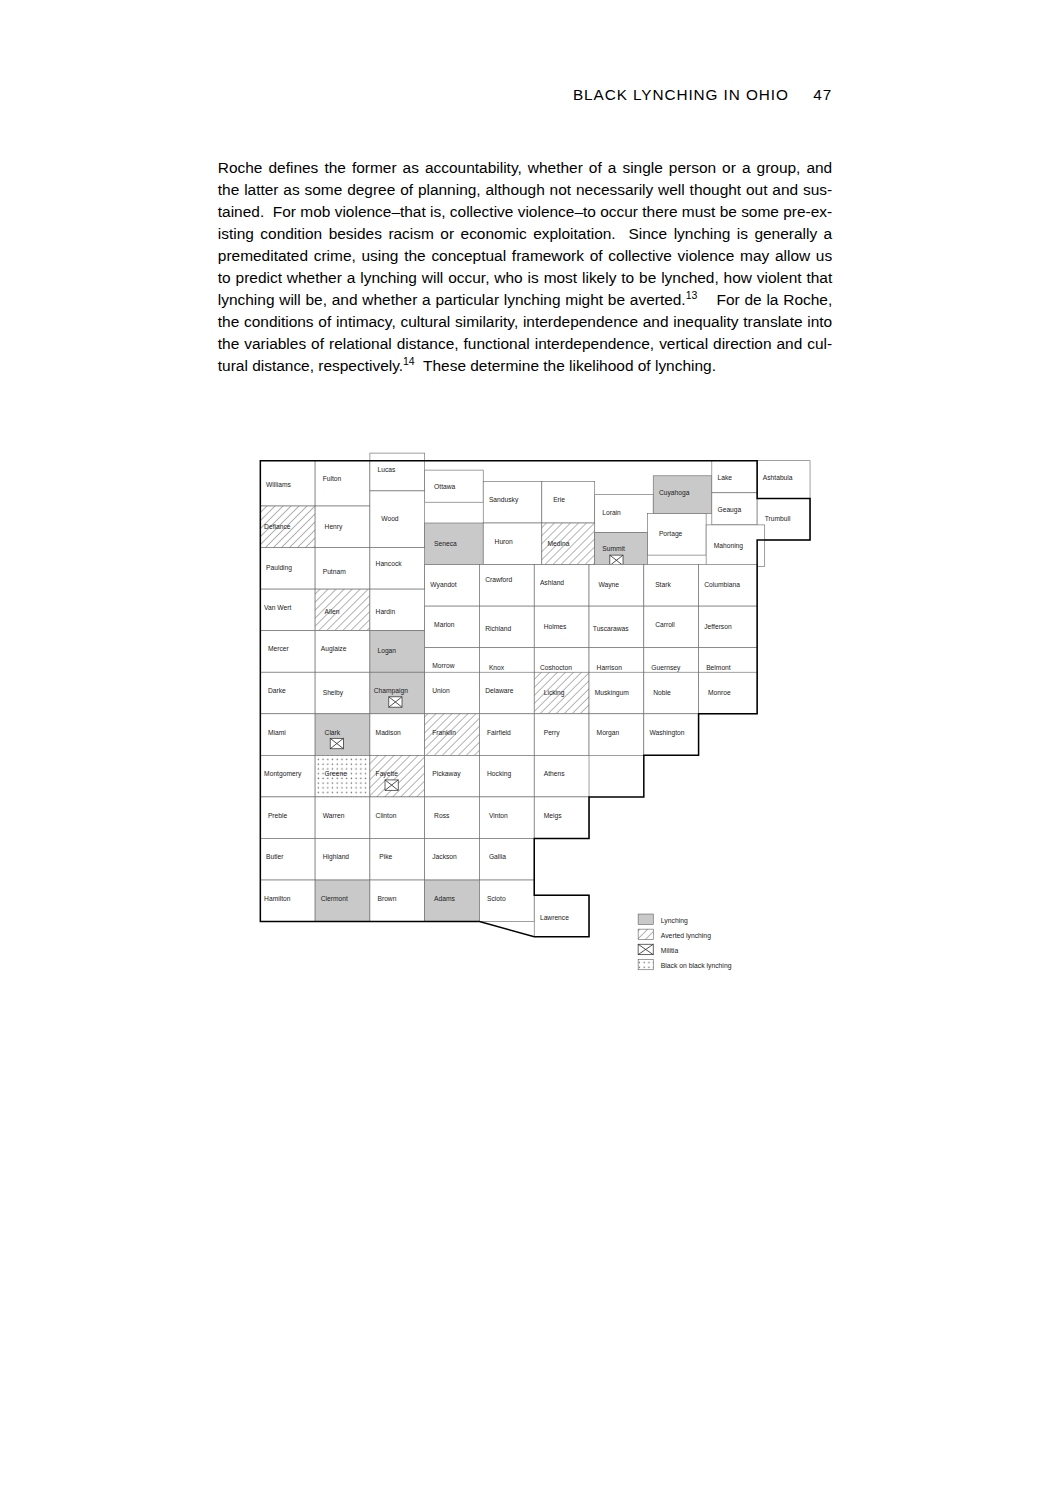BLACK LYNCHING IN OHIO 47
Roche defines the former as accountability, whether of a single person or a group, and the latter as some degree of planning, although not necessarily well thought out and sustained. For mob violence–that is, collective violence–to occur there must be some pre-existing condition besides racism or economic exploitation. Since lynching is generally a premeditated crime, using the conceptual framework of collective violence may allow us to predict whether a lynching will occur, who is most likely to be lynched, how violent that lynching will be, and whether a particular lynching might be averted.13 For de la Roche, the conditions of intimacy, cultural similarity, interdependence and inequality translate into the variables of relational distance, functional interdependence, vertical direction and cultural distance, respectively.14 These determine the likelihood of lynching.
Williams Fulton Lucas Ottawa Sandusky Erie Lorain Cuyahoga Lake Ashtabula Geauga Trumbull Defiance Henry Wood Seneca Huron Medina Summit Portage Mahoning Paulding Putnam Hancock Wyandot Crawford Ashland Wayne Stark Columbiana Van Wert Allen Hardin Marion Richland Holmes Tuscarawas Carroll Jefferson Mercer Auglaize Logan Morrow Knox Coshocton Harrison Guernsey Belmont Darke Shelby Champaign Union Delaware Licking Muskingum Noble Monroe Miami Clark Madison Franklin Fairfield Perry Morgan Washington Montgomery Greene Fayette Pickaway Hocking Athens Preble Warren Clinton Ross Vinton Meigs Butler Highland Pike Jackson Gallia Hamilton Clermont Brown Adams Scioto Lawrence Lynching Averted lynching Militia Black on black lynching